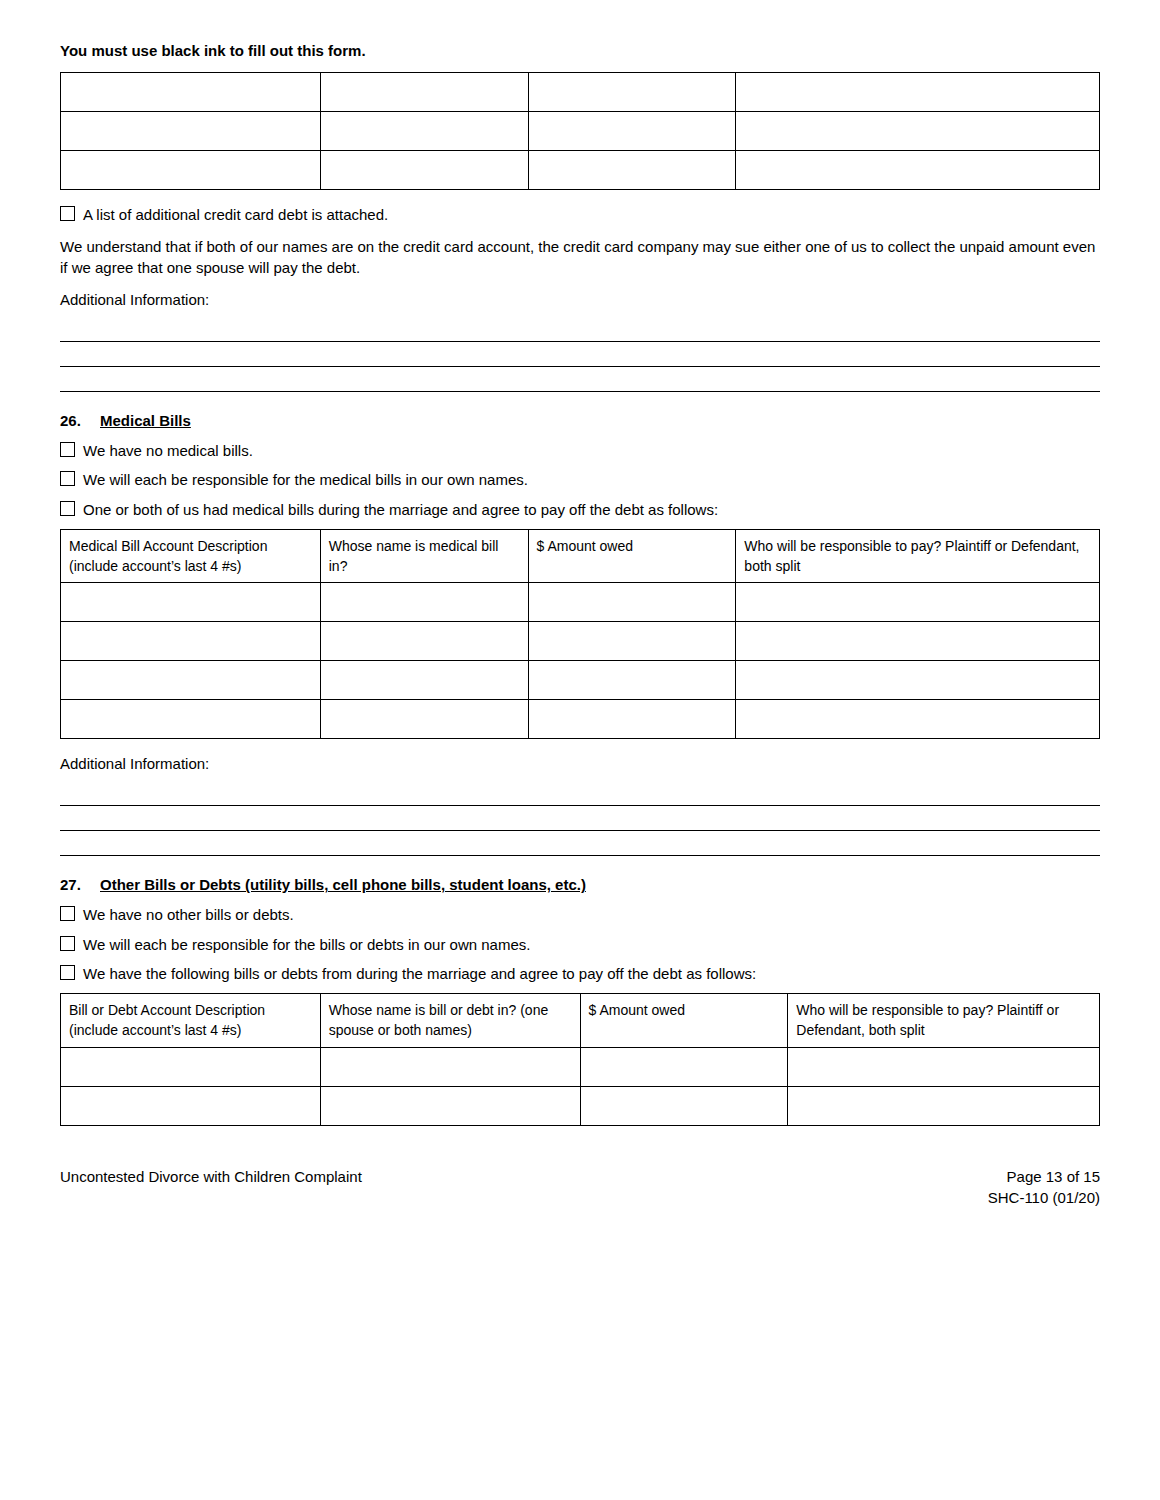You must use black ink to fill out this form.
A list of additional credit card debt is attached.
We understand that if both of our names are on the credit card account, the credit card company may sue either one of us to collect the unpaid amount even if we agree that one spouse will pay the debt.
Additional Information:
26. Medical Bills
We have no medical bills.
We will each be responsible for the medical bills in our own names.
One or both of us had medical bills during the marriage and agree to pay off the debt as follows:
| Medical Bill Account Description (include account’s last 4 #s) | Whose name is medical bill in? | $ Amount owed | Who will be responsible to pay? Plaintiff or Defendant, both split |
| --- | --- | --- | --- |
Additional Information:
27. Other Bills or Debts (utility bills, cell phone bills, student loans, etc.)
We have no other bills or debts.
We will each be responsible for the bills or debts in our own names.
We have the following bills or debts from during the marriage and agree to pay off the debt as follows:
| Bill or Debt Account Description (include account’s last 4 #s) | Whose name is bill or debt in? (one spouse or both names) | $ Amount owed | Who will be responsible to pay? Plaintiff or Defendant, both split |
| --- | --- | --- | --- |
Uncontested Divorce with Children Complaint
Page 13 of 15
SHC-110 (01/20)